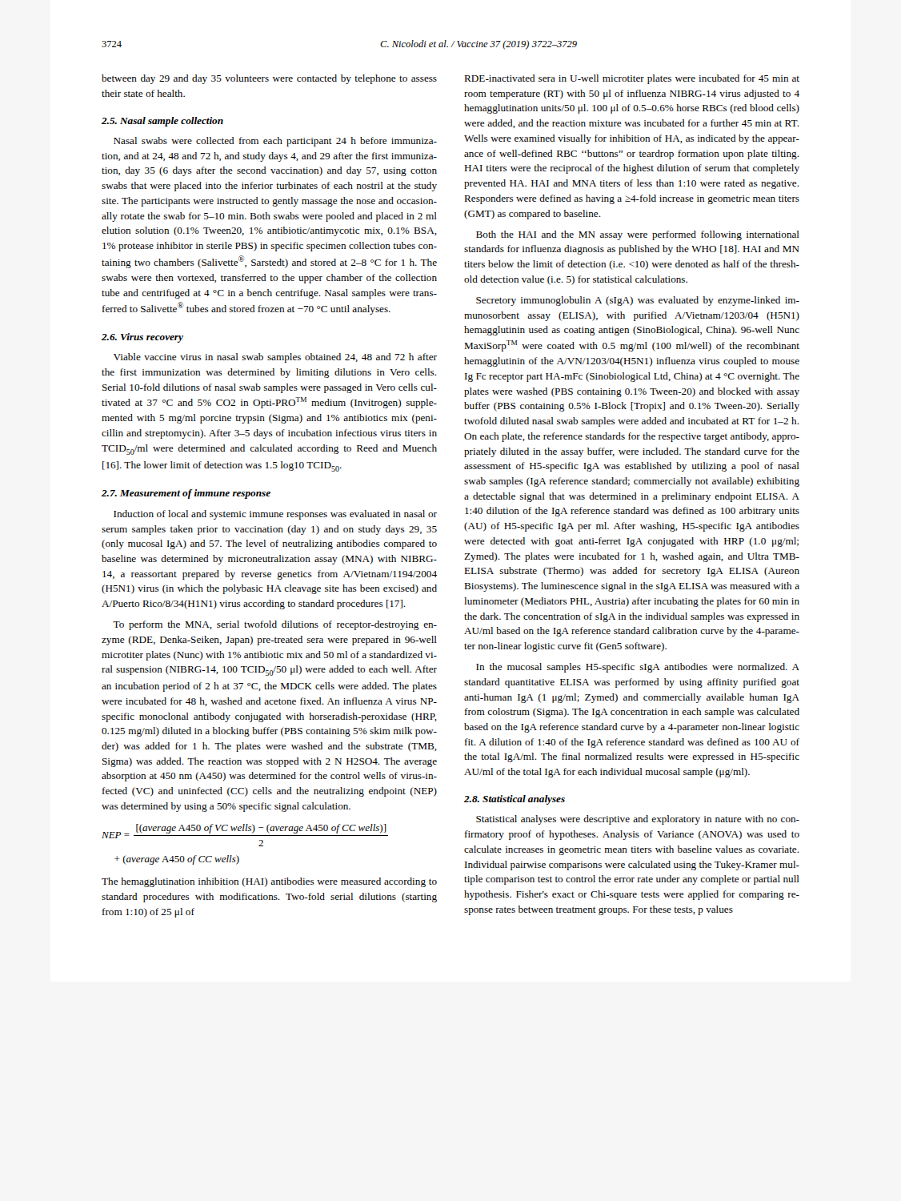3724
C. Nicolodi et al. / Vaccine 37 (2019) 3722–3729
between day 29 and day 35 volunteers were contacted by telephone to assess their state of health.
2.5. Nasal sample collection
Nasal swabs were collected from each participant 24 h before immunization, and at 24, 48 and 72 h, and study days 4, and 29 after the first immunization, day 35 (6 days after the second vaccination) and day 57, using cotton swabs that were placed into the inferior turbinates of each nostril at the study site. The participants were instructed to gently massage the nose and occasionally rotate the swab for 5–10 min. Both swabs were pooled and placed in 2 ml elution solution (0.1% Tween20, 1% antibiotic/antimycotic mix, 0.1% BSA, 1% protease inhibitor in sterile PBS) in specific specimen collection tubes containing two chambers (Salivette®, Sarstedt) and stored at 2–8 °C for 1 h. The swabs were then vortexed, transferred to the upper chamber of the collection tube and centrifuged at 4 °C in a bench centrifuge. Nasal samples were transferred to Salivette® tubes and stored frozen at −70 °C until analyses.
2.6. Virus recovery
Viable vaccine virus in nasal swab samples obtained 24, 48 and 72 h after the first immunization was determined by limiting dilutions in Vero cells. Serial 10-fold dilutions of nasal swab samples were passaged in Vero cells cultivated at 37 °C and 5% CO2 in Opti-PROTM medium (Invitrogen) supplemented with 5 mg/ml porcine trypsin (Sigma) and 1% antibiotics mix (penicillin and streptomycin). After 3–5 days of incubation infectious virus titers in TCID50/ml were determined and calculated according to Reed and Muench [16]. The lower limit of detection was 1.5 log10 TCID50.
2.7. Measurement of immune response
Induction of local and systemic immune responses was evaluated in nasal or serum samples taken prior to vaccination (day 1) and on study days 29, 35 (only mucosal IgA) and 57. The level of neutralizing antibodies compared to baseline was determined by microneutralization assay (MNA) with NIBRG-14, a reassortant prepared by reverse genetics from A/Vietnam/1194/2004 (H5N1) virus (in which the polybasic HA cleavage site has been excised) and A/Puerto Rico/8/34(H1N1) virus according to standard procedures [17].
To perform the MNA, serial twofold dilutions of receptor-destroying enzyme (RDE, Denka-Seiken, Japan) pre-treated sera were prepared in 96-well microtiter plates (Nunc) with 1% antibiotic mix and 50 ml of a standardized viral suspension (NIBRG-14, 100 TCID50/50 μl) were added to each well. After an incubation period of 2 h at 37 °C, the MDCK cells were added. The plates were incubated for 48 h, washed and acetone fixed. An influenza A virus NP-specific monoclonal antibody conjugated with horseradish-peroxidase (HRP, 0.125 mg/ml) diluted in a blocking buffer (PBS containing 5% skim milk powder) was added for 1 h. The plates were washed and the substrate (TMB, Sigma) was added. The reaction was stopped with 2 N H2SO4. The average absorption at 450 nm (A450) was determined for the control wells of virus-infected (VC) and uninfected (CC) cells and the neutralizing endpoint (NEP) was determined by using a 50% specific signal calculation.
NEP = [(average A450 of VC wells) − (average A450 of CC wells)] 2 + (average A450 of CC wells)
The hemagglutination inhibition (HAI) antibodies were measured according to standard procedures with modifications. Two-fold serial dilutions (starting from 1:10) of 25 μl of
RDE-inactivated sera in U-well microtiter plates were incubated for 45 min at room temperature (RT) with 50 μl of influenza NIBRG-14 virus adjusted to 4 hemagglutination units/50 μl. 100 μl of 0.5–0.6% horse RBCs (red blood cells) were added, and the reaction mixture was incubated for a further 45 min at RT. Wells were examined visually for inhibition of HA, as indicated by the appearance of well-defined RBC ‘‘buttons” or teardrop formation upon plate tilting. HAI titers were the reciprocal of the highest dilution of serum that completely prevented HA. HAI and MNA titers of less than 1:10 were rated as negative. Responders were defined as having a ≥4-fold increase in geometric mean titers (GMT) as compared to baseline.
Both the HAI and the MN assay were performed following international standards for influenza diagnosis as published by the WHO [18]. HAI and MN titers below the limit of detection (i.e. <10) were denoted as half of the threshold detection value (i.e. 5) for statistical calculations.
Secretory immunoglobulin A (sIgA) was evaluated by enzyme-linked immunosorbent assay (ELISA), with purified A/Vietnam/1203/04 (H5N1) hemagglutinin used as coating antigen (SinoBiological, China). 96-well Nunc MaxiSorpTM were coated with 0.5 mg/ml (100 ml/well) of the recombinant hemagglutinin of the A/VN/1203/04(H5N1) influenza virus coupled to mouse Ig Fc receptor part HA-mFc (Sinobiological Ltd, China) at 4 °C overnight. The plates were washed (PBS containing 0.1% Tween-20) and blocked with assay buffer (PBS containing 0.5% I-Block [Tropix] and 0.1% Tween-20). Serially twofold diluted nasal swab samples were added and incubated at RT for 1–2 h. On each plate, the reference standards for the respective target antibody, appropriately diluted in the assay buffer, were included. The standard curve for the assessment of H5-specific IgA was established by utilizing a pool of nasal swab samples (IgA reference standard; commercially not available) exhibiting a detectable signal that was determined in a preliminary endpoint ELISA. A 1:40 dilution of the IgA reference standard was defined as 100 arbitrary units (AU) of H5-specific IgA per ml. After washing, H5-specific IgA antibodies were detected with goat anti-ferret IgA conjugated with HRP (1.0 μg/ml; Zymed). The plates were incubated for 1 h, washed again, and Ultra TMB-ELISA substrate (Thermo) was added for secretory IgA ELISA (Aureon Biosystems). The luminescence signal in the sIgA ELISA was measured with a luminometer (Mediators PHL, Austria) after incubating the plates for 60 min in the dark. The concentration of sIgA in the individual samples was expressed in AU/ml based on the IgA reference standard calibration curve by the 4-parameter non-linear logistic curve fit (Gen5 software).
In the mucosal samples H5-specific sIgA antibodies were normalized. A standard quantitative ELISA was performed by using affinity purified goat anti-human IgA (1 μg/ml; Zymed) and commercially available human IgA from colostrum (Sigma). The IgA concentration in each sample was calculated based on the IgA reference standard curve by a 4-parameter non-linear logistic fit. A dilution of 1:40 of the IgA reference standard was defined as 100 AU of the total IgA/ml. The final normalized results were expressed in H5-specific AU/ml of the total IgA for each individual mucosal sample (μg/ml).
2.8. Statistical analyses
Statistical analyses were descriptive and exploratory in nature with no confirmatory proof of hypotheses. Analysis of Variance (ANOVA) was used to calculate increases in geometric mean titers with baseline values as covariate. Individual pairwise comparisons were calculated using the Tukey-Kramer multiple comparison test to control the error rate under any complete or partial null hypothesis. Fisher's exact or Chi-square tests were applied for comparing response rates between treatment groups. For these tests, p values